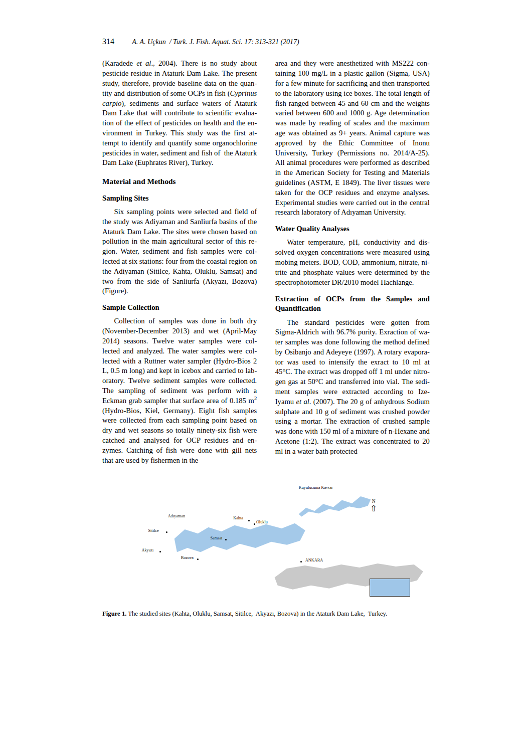314
A. A. Uçkun / Turk. J. Fish. Aquat. Sci. 17: 313-321 (2017)
(Karadede et al., 2004). There is no study about pesticide residue in Ataturk Dam Lake. The present study, therefore, provide baseline data on the quantity and distribution of some OCPs in fish (Cyprinus carpio), sediments and surface waters of Ataturk Dam Lake that will contribute to scientific evaluation of the effect of pesticides on health and the environment in Turkey. This study was the first attempt to identify and quantify some organochlorine pesticides in water, sediment and fish of the Ataturk Dam Lake (Euphrates River), Turkey.
Material and Methods
Sampling Sites
Six sampling points were selected and field of the study was Adiyaman and Sanliurfa basins of the Ataturk Dam Lake. The sites were chosen based on pollution in the main agricultural sector of this region. Water, sediment and fish samples were collected at six stations: four from the coastal region on the Adiyaman (Sitilce, Kahta, Oluklu, Samsat) and two from the side of Sanliurfa (Akyazı, Bozova) (Figure).
Sample Collection
Collection of samples was done in both dry (November-December 2013) and wet (April-May 2014) seasons. Twelve water samples were collected and analyzed. The water samples were collected with a Ruttner water sampler (Hydro-Bios 2 L, 0.5 m long) and kept in icebox and carried to laboratory. Twelve sediment samples were collected. The sampling of sediment was perform with a Eckman grab sampler that surface area of 0.185 m2 (Hydro-Bios, Kiel, Germany). Eight fish samples were collected from each sampling point based on dry and wet seasons so totally ninety-six fish were catched and analysed for OCP residues and enzymes. Catching of fish were done with gill nets that are used by fishermen in the
area and they were anesthetized with MS222 containing 100 mg/L in a plastic gallon (Sigma, USA) for a few minute for sacrificing and then transported to the laboratory using ice boxes. The total length of fish ranged between 45 and 60 cm and the weights varied between 600 and 1000 g. Age determination was made by reading of scales and the maximum age was obtained as 9+ years. Animal capture was approved by the Ethic Committee of Inonu University, Turkey (Permissions no. 2014/A-25). All animal procedures were performed as described in the American Society for Testing and Materials guidelines (ASTM, E 1849). The liver tissues were taken for the OCP residues and enzyme analyses. Experimental studies were carried out in the central research laboratory of Adıyaman University.
Water Quality Analyses
Water temperature, pH, conductivity and dissolved oxygen concentrations were measured using mobing meters. BOD, COD, ammonium, nitrate, nitrite and phosphate values were determined by the spectrophotometer DR/2010 model Hachlange.
Extraction of OCPs from the Samples and Quantification
The standard pesticides were gotten from Sigma-Aldrich with 96.7% purity. Exraction of water samples was done following the method defined by Osibanjo and Adeyeye (1997). A rotary evaporator was used to intensify the exract to 10 ml at 45°C. The extract was dropped off 1 ml under nitrogen gas at 50°C and transferred into vial. The sediment samples were extracted according to Ize-Iyamu et al. (2007). The 20 g of anhydrous Sodium sulphate and 10 g of sediment was crushed powder using a mortar. The extraction of crushed sample was done with 150 ml of a mixture of n-Hexane and Acetone (1:2). The extract was concentrated to 20 ml in a water bath protected
N ⇧
Kuyulucuma Kavsar
Adıyaman
Kahta
Oluklu
Sitilce
Samsat
Akyazı
Bozova
ANKARA
Figure 1. The studied sites (Kahta, Oluklu, Samsat, Sitilce, Akyazı, Bozova) in the Ataturk Dam Lake, Turkey.